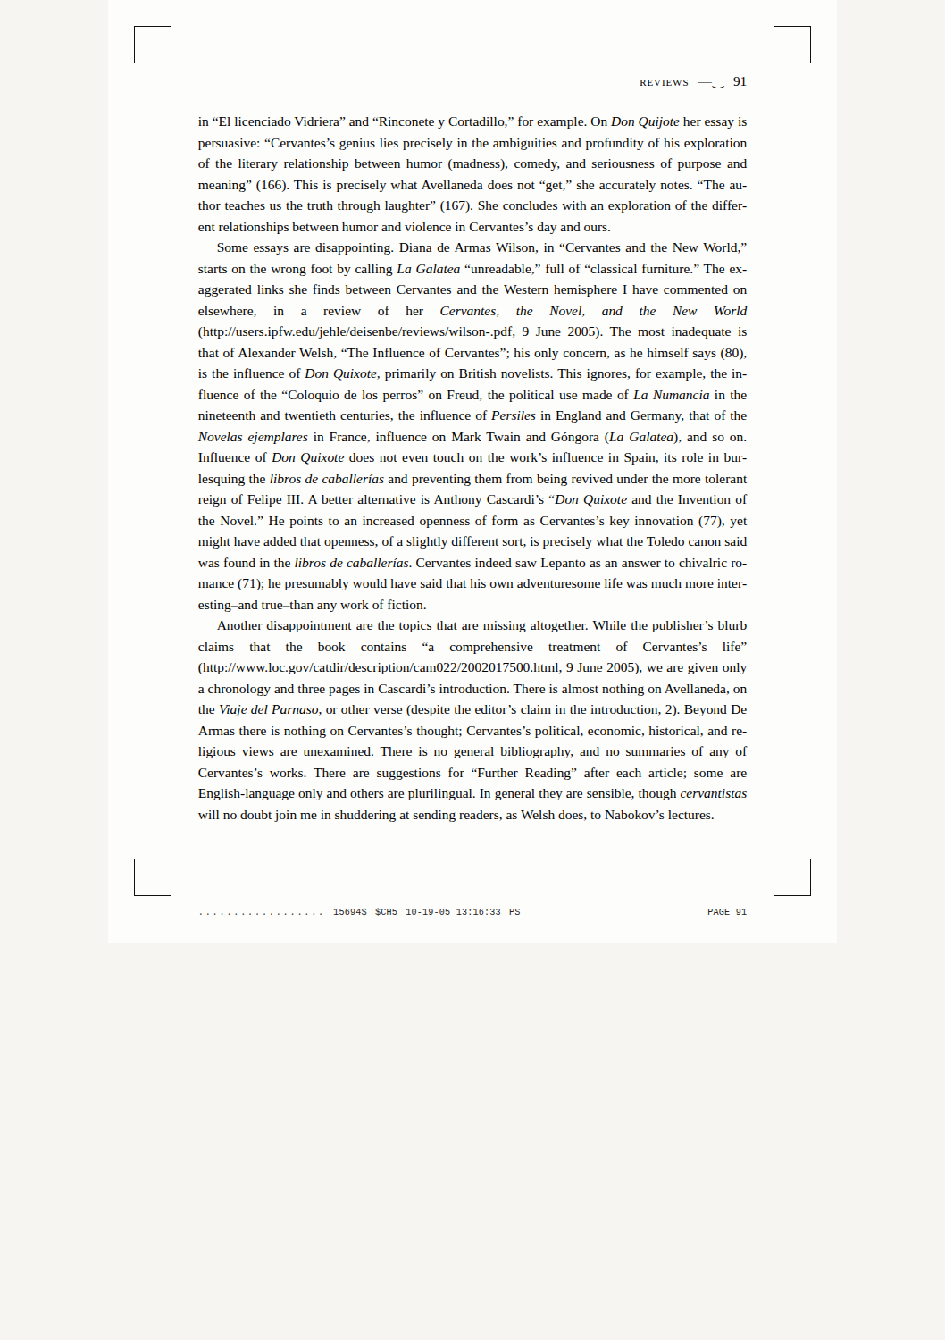reviews —‿ 91
in “El licenciado Vidriera” and “Rinconete y Cortadillo,” for example. On Don Quijote her essay is persuasive: “Cervantes’s genius lies precisely in the ambiguities and profundity of his exploration of the literary relationship between humor (madness), comedy, and seriousness of purpose and meaning” (166). This is precisely what Avellaneda does not “get,” she accurately notes. “The author teaches us the truth through laughter” (167). She concludes with an exploration of the different relationships between humor and violence in Cervantes’s day and ours.
Some essays are disappointing. Diana de Armas Wilson, in “Cervantes and the New World,” starts on the wrong foot by calling La Galatea “unreadable,” full of “classical furniture.” The exaggerated links she finds between Cervantes and the Western hemisphere I have commented on elsewhere, in a review of her Cervantes, the Novel, and the New World (http://users.ipfw.edu/jehle/deisenbe/reviews/wilson-.pdf, 9 June 2005). The most inadequate is that of Alexander Welsh, “The Influence of Cervantes”; his only concern, as he himself says (80), is the influence of Don Quixote, primarily on British novelists. This ignores, for example, the influence of the “Coloquio de los perros” on Freud, the political use made of La Numancia in the nineteenth and twentieth centuries, the influence of Persiles in England and Germany, that of the Novelas ejemplares in France, influence on Mark Twain and Góngora (La Galatea), and so on. Influence of Don Quixote does not even touch on the work’s influence in Spain, its role in burlesquing the libros de caballerías and preventing them from being revived under the more tolerant reign of Felipe III. A better alternative is Anthony Cascardi’s “Don Quixote and the Invention of the Novel.” He points to an increased openness of form as Cervantes’s key innovation (77), yet might have added that openness, of a slightly different sort, is precisely what the Toledo canon said was found in the libros de caballerías. Cervantes indeed saw Lepanto as an answer to chivalric romance (71); he presumably would have said that his own adventuresome life was much more interesting–and true–than any work of fiction.
Another disappointment are the topics that are missing altogether. While the publisher’s blurb claims that the book contains “a comprehensive treatment of Cervantes’s life” (http://www.loc.gov/catdir/description/cam022/2002017500.html, 9 June 2005), we are given only a chronology and three pages in Cascardi’s introduction. There is almost nothing on Avellaneda, on the Viaje del Parnaso, or other verse (despite the editor’s claim in the introduction, 2). Beyond De Armas there is nothing on Cervantes’s thought; Cervantes’s political, economic, historical, and religious views are unexamined. There is no general bibliography, and no summaries of any of Cervantes’s works. There are suggestions for “Further Reading” after each article; some are English-language only and others are plurilingual. In general they are sensible, though cervantistas will no doubt join me in shuddering at sending readers, as Welsh does, to Nabokov’s lectures.
.................. 15694$ $CH5 10-19-05 13:16:33 PS PAGE 91